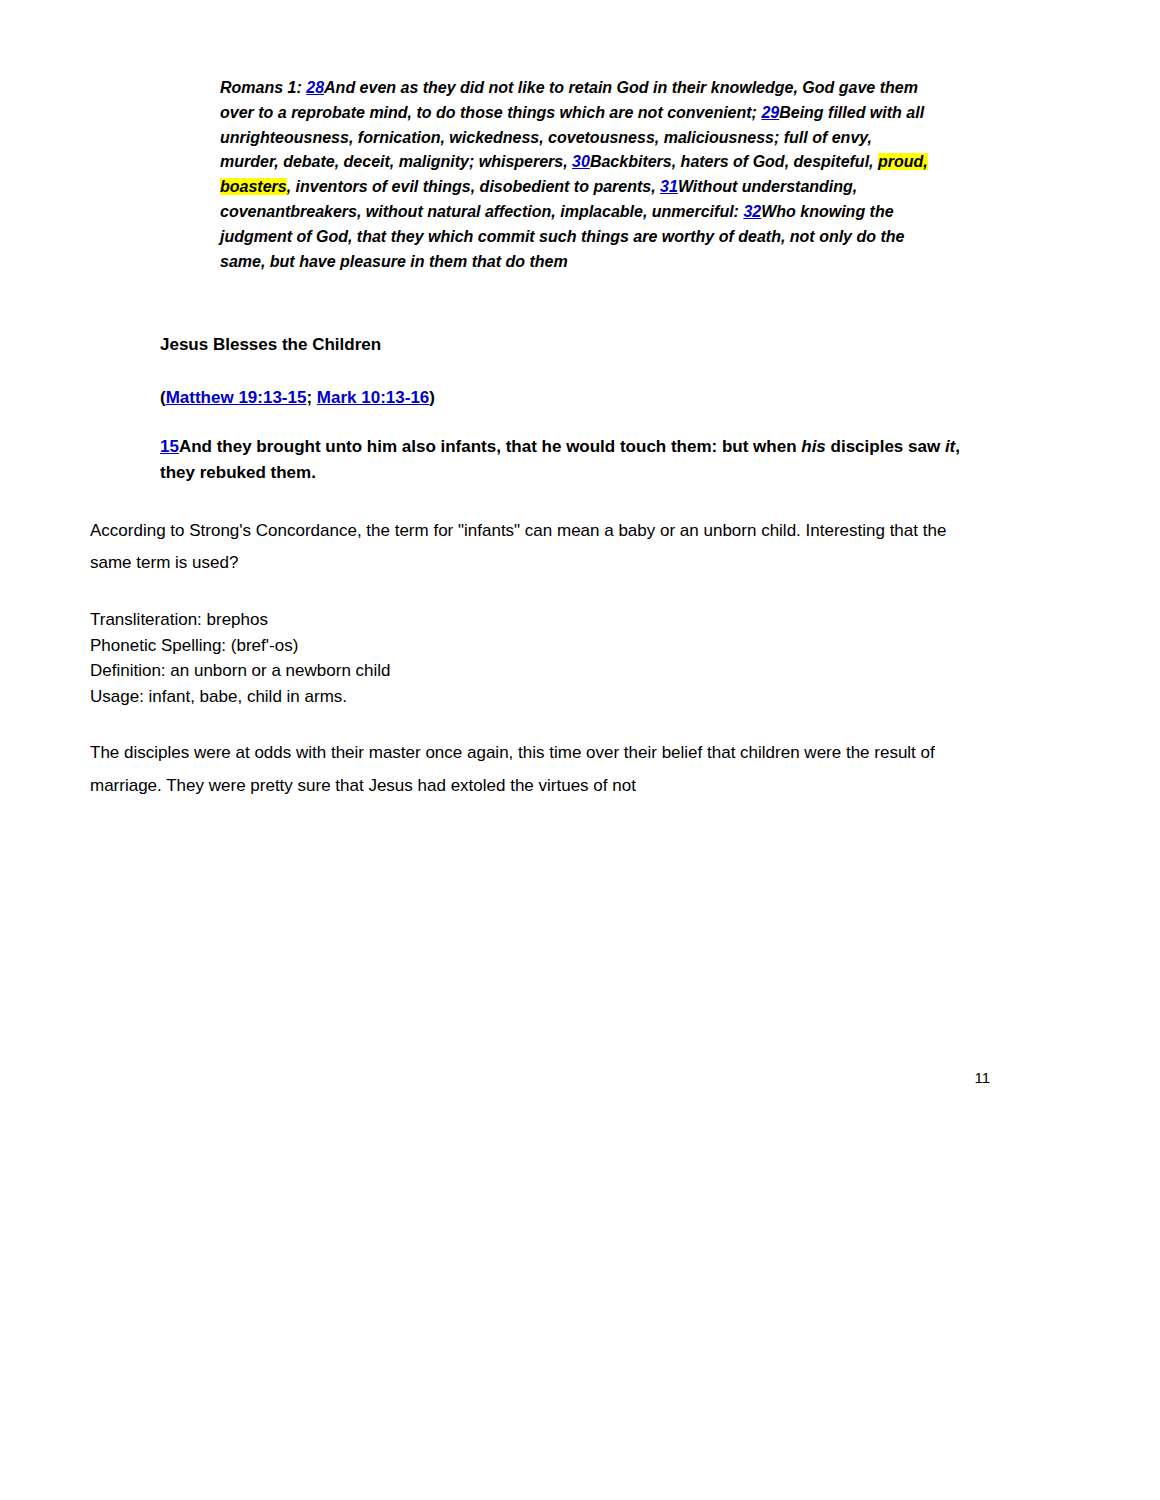Romans 1: 28 And even as they did not like to retain God in their knowledge, God gave them over to a reprobate mind, to do those things which are not convenient; 29 Being filled with all unrighteousness, fornication, wickedness, covetousness, maliciousness; full of envy, murder, debate, deceit, malignity; whisperers, 30 Backbiters, haters of God, despiteful, proud, boasters, inventors of evil things, disobedient to parents, 31 Without understanding, covenantbreakers, without natural affection, implacable, unmerciful: 32 Who knowing the judgment of God, that they which commit such things are worthy of death, not only do the same, but have pleasure in them that do them
Jesus Blesses the Children
(Matthew 19:13-15; Mark 10:13-16)
15 And they brought unto him also infants, that he would touch them: but when his disciples saw it, they rebuked them.
According to Strong's Concordance, the term for "infants" can mean a baby or an unborn child. Interesting that the same term is used?
Transliteration: brephos
Phonetic Spelling: (bref'-os)
Definition: an unborn or a newborn child
Usage: infant, babe, child in arms.
The disciples were at odds with their master once again, this time over their belief that children were the result of marriage. They were pretty sure that Jesus had extoled the virtues of not
11